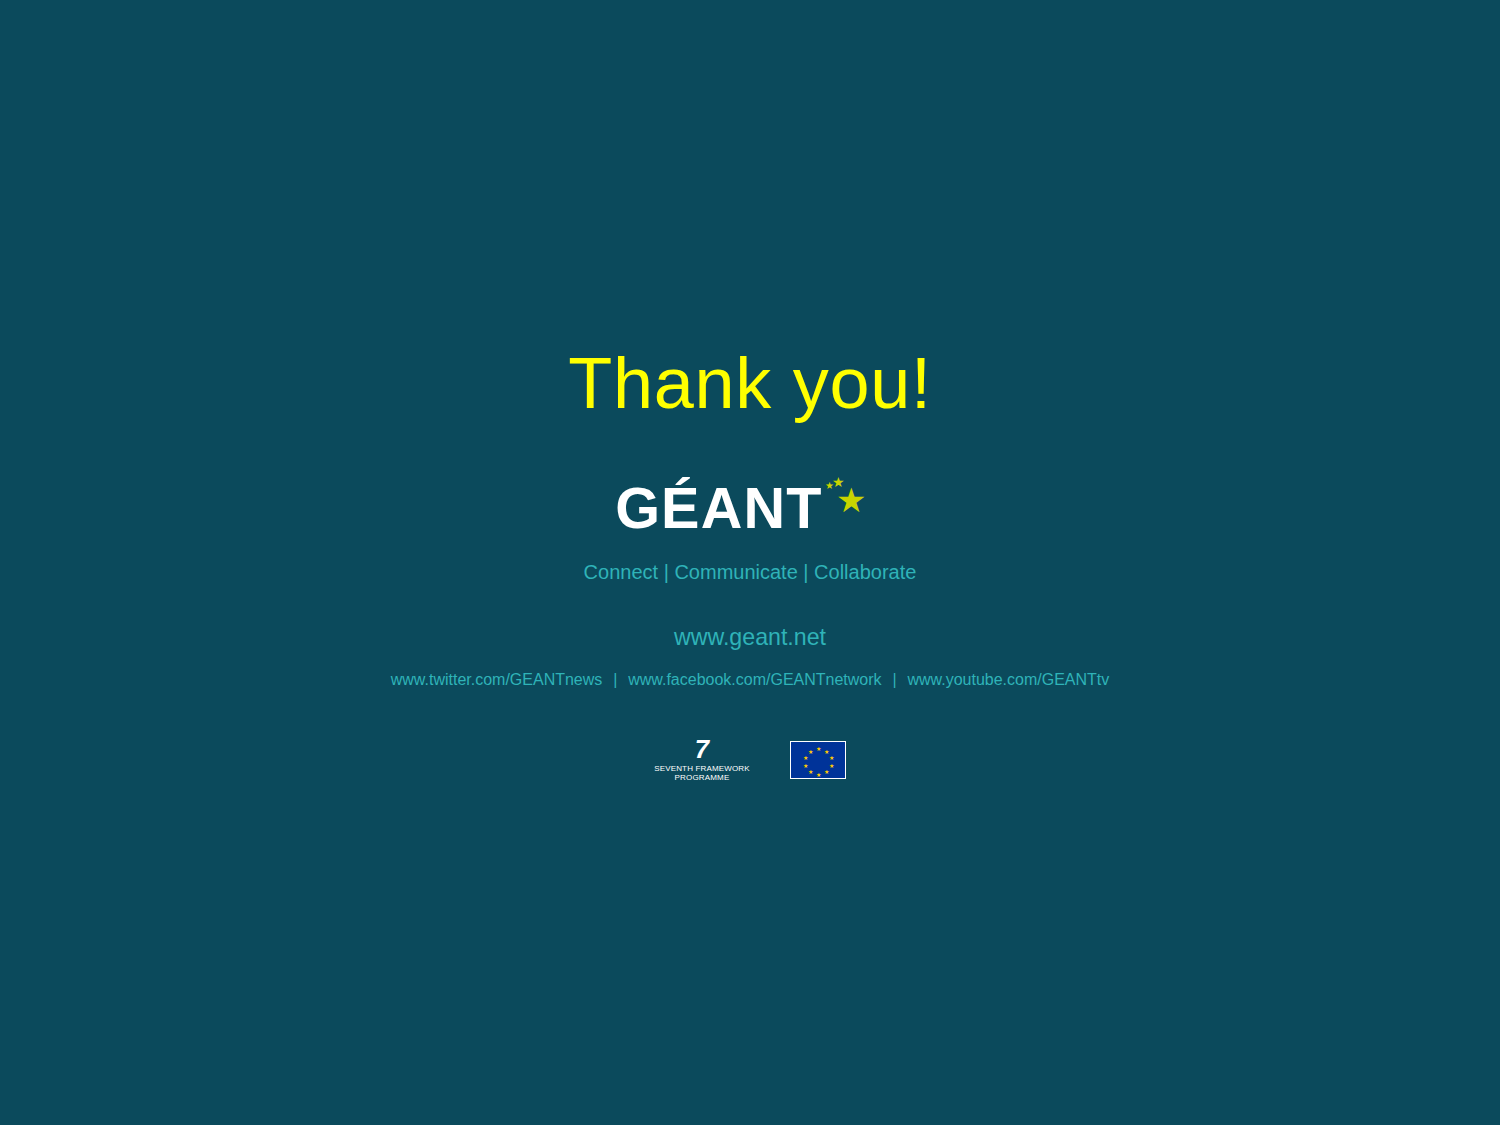Thank you!
GÉANT ★ ★ ★
Connect | Communicate | Collaborate
www.geant.net
www.twitter.com/GEANTnews | www.facebook.com/GEANTnetwork | www.youtube.com/GEANTtv
7 SEVENTH FRAMEWORK
PROGRAMME
★ ★ ★ ★ ★ ★ ★ ★ ★ ★